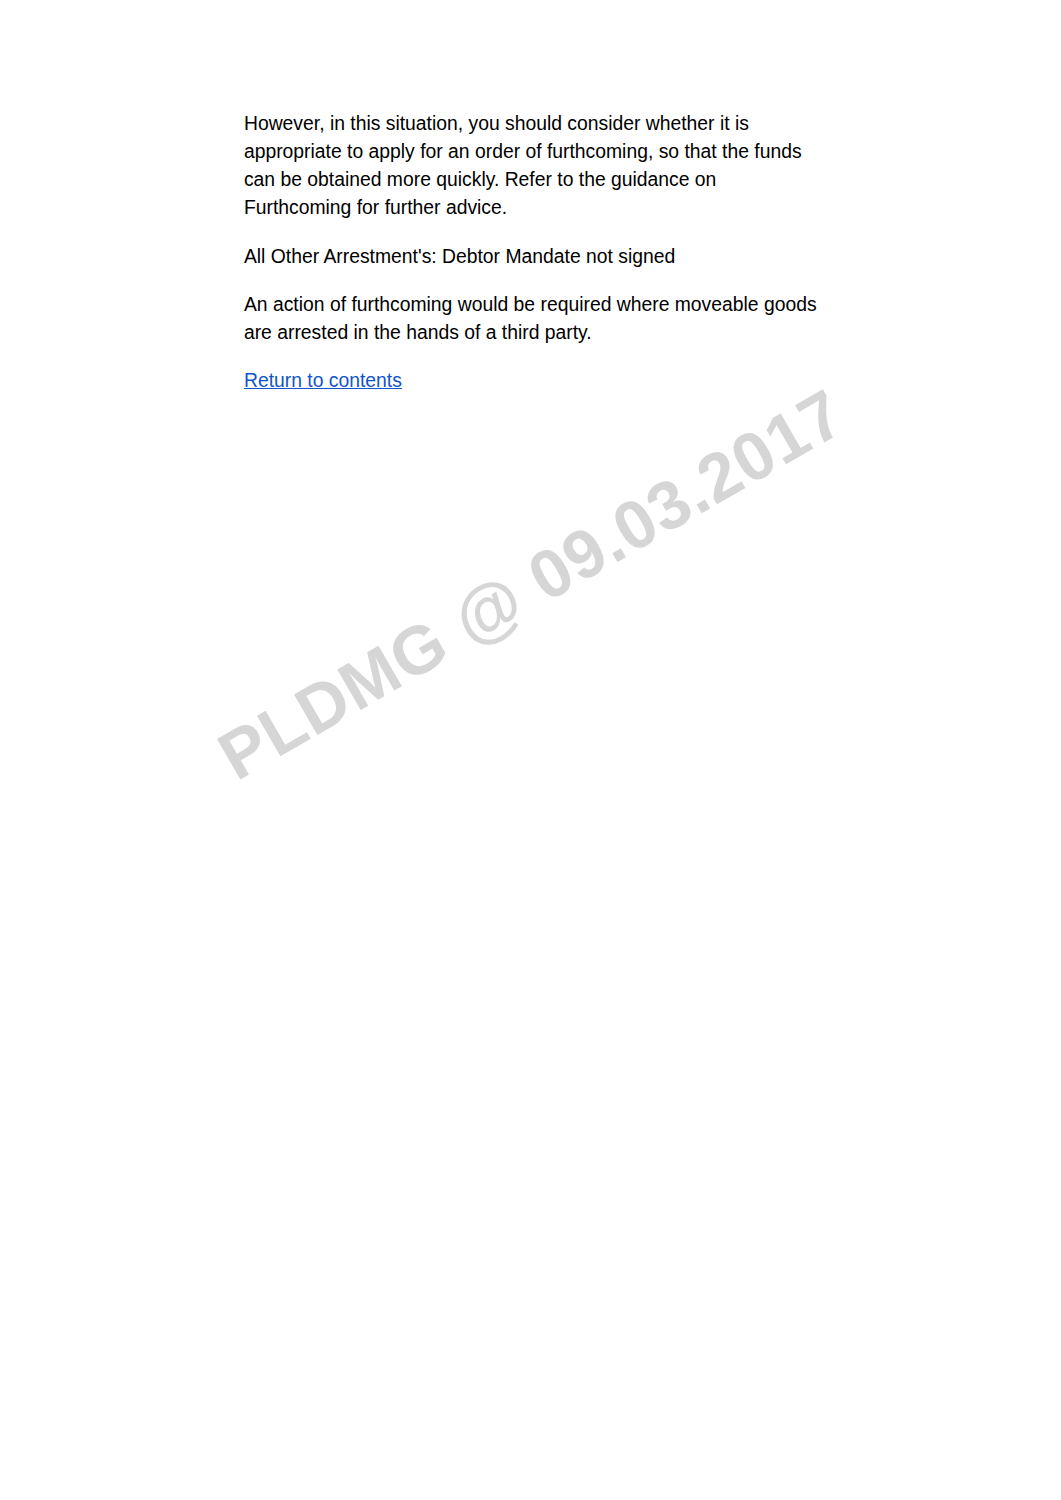PLDMG @ 09.03.2017
However, in this situation, you should consider whether it is appropriate to apply for an order of furthcoming, so that the funds can be obtained more quickly. Refer to the guidance on Furthcoming for further advice.
All Other Arrestment's: Debtor Mandate not signed
An action of furthcoming would be required where moveable goods are arrested in the hands of a third party.
Return to contents